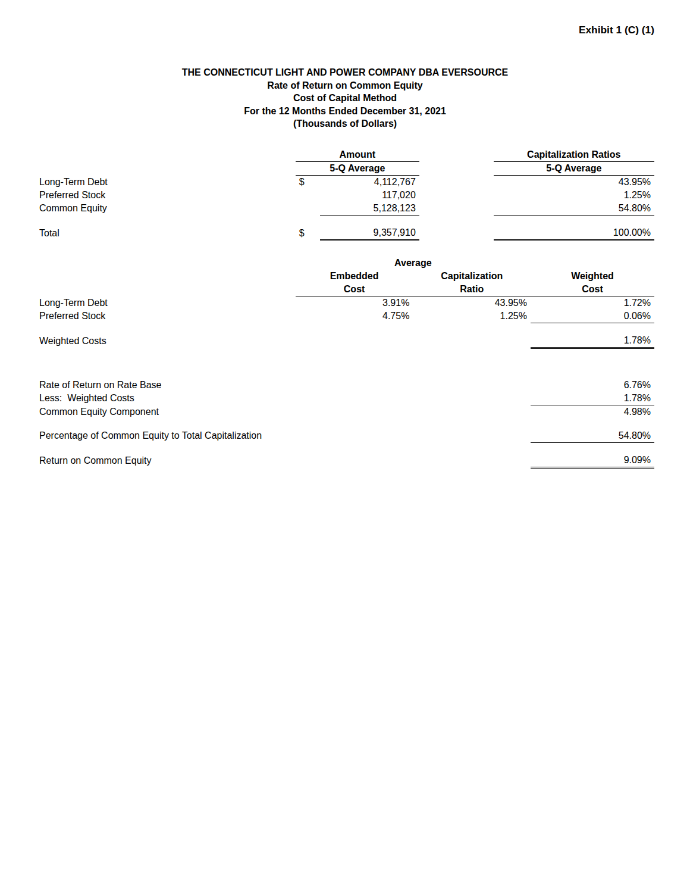Exhibit 1 (C) (1)
THE CONNECTICUT LIGHT AND POWER COMPANY DBA EVERSOURCE
Rate of Return on Common Equity
Cost of Capital Method
For the 12 Months Ended December 31, 2021
(Thousands of Dollars)
| | Amount | | Capitalization Ratios |
| | 5-Q Average | | 5-Q Average |
| Long-Term Debt | $ | 4,112,767 | | 43.95% |
| Preferred Stock | | 117,020 | | 1.25% |
| Common Equity | | 5,128,123 | | 54.80% |
| Total | $ | 9,357,910 | | 100.00% |
| | Average | |
| | Embedded | Capitalization | Weighted |
| | Cost | Ratio | Cost |
| Long-Term Debt | 3.91% | 43.95% | 1.72% |
| Preferred Stock | 4.75% | 1.25% | 0.06% |
| Weighted Costs | | | 1.78% |
| Rate of Return on Rate Base | | 6.76% |
| Less: Weighted Costs | | 1.78% |
| Common Equity Component | | 4.98% |
| Percentage of Common Equity to Total Capitalization | | 54.80% |
| Return on Common Equity | | 9.09% |